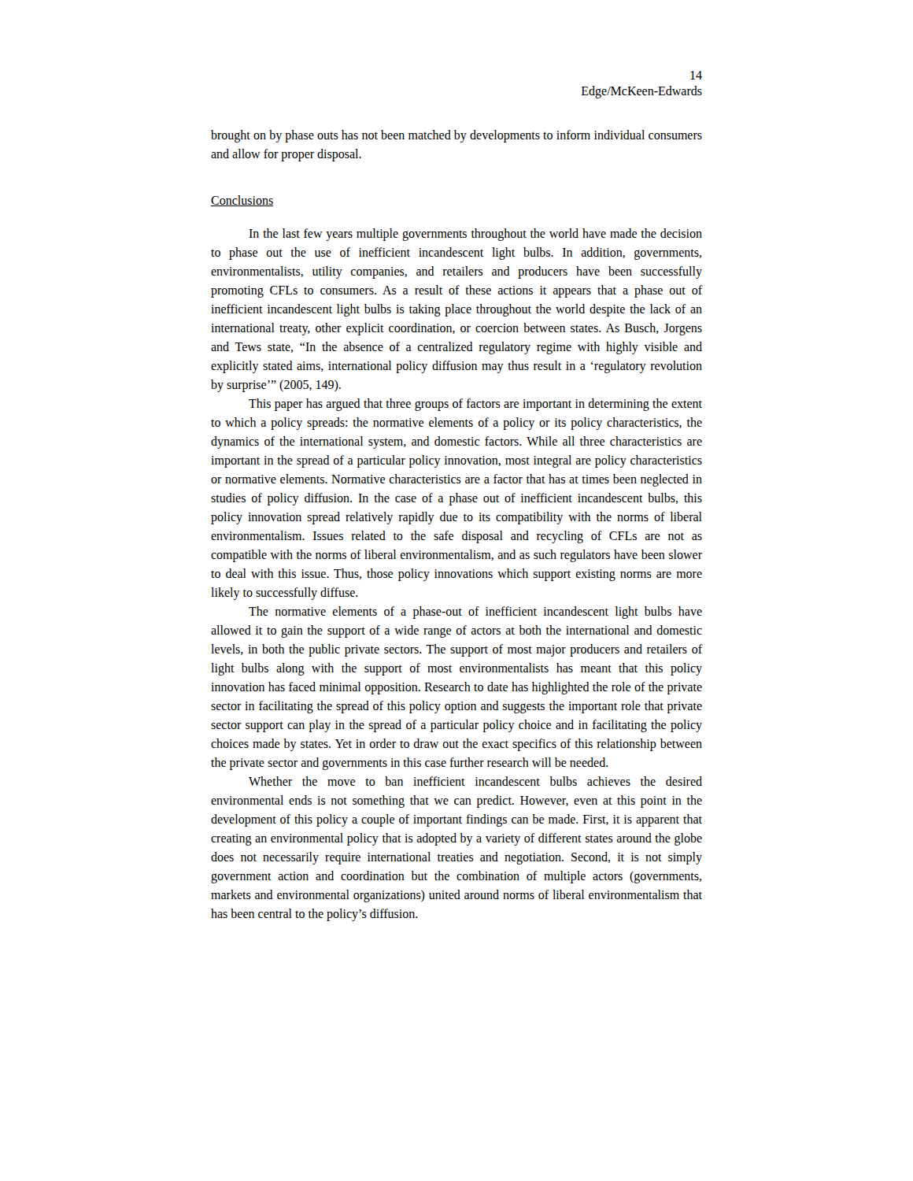14 Edge/McKeen-Edwards
brought on by phase outs has not been matched by developments to inform individual consumers and allow for proper disposal.
Conclusions
In the last few years multiple governments throughout the world have made the decision to phase out the use of inefficient incandescent light bulbs. In addition, governments, environmentalists, utility companies, and retailers and producers have been successfully promoting CFLs to consumers. As a result of these actions it appears that a phase out of inefficient incandescent light bulbs is taking place throughout the world despite the lack of an international treaty, other explicit coordination, or coercion between states. As Busch, Jorgens and Tews state, “In the absence of a centralized regulatory regime with highly visible and explicitly stated aims, international policy diffusion may thus result in a ‘regulatory revolution by surprise’” (2005, 149).
This paper has argued that three groups of factors are important in determining the extent to which a policy spreads: the normative elements of a policy or its policy characteristics, the dynamics of the international system, and domestic factors. While all three characteristics are important in the spread of a particular policy innovation, most integral are policy characteristics or normative elements. Normative characteristics are a factor that has at times been neglected in studies of policy diffusion. In the case of a phase out of inefficient incandescent bulbs, this policy innovation spread relatively rapidly due to its compatibility with the norms of liberal environmentalism. Issues related to the safe disposal and recycling of CFLs are not as compatible with the norms of liberal environmentalism, and as such regulators have been slower to deal with this issue. Thus, those policy innovations which support existing norms are more likely to successfully diffuse.
The normative elements of a phase-out of inefficient incandescent light bulbs have allowed it to gain the support of a wide range of actors at both the international and domestic levels, in both the public private sectors. The support of most major producers and retailers of light bulbs along with the support of most environmentalists has meant that this policy innovation has faced minimal opposition. Research to date has highlighted the role of the private sector in facilitating the spread of this policy option and suggests the important role that private sector support can play in the spread of a particular policy choice and in facilitating the policy choices made by states. Yet in order to draw out the exact specifics of this relationship between the private sector and governments in this case further research will be needed.
Whether the move to ban inefficient incandescent bulbs achieves the desired environmental ends is not something that we can predict. However, even at this point in the development of this policy a couple of important findings can be made. First, it is apparent that creating an environmental policy that is adopted by a variety of different states around the globe does not necessarily require international treaties and negotiation. Second, it is not simply government action and coordination but the combination of multiple actors (governments, markets and environmental organizations) united around norms of liberal environmentalism that has been central to the policy’s diffusion.